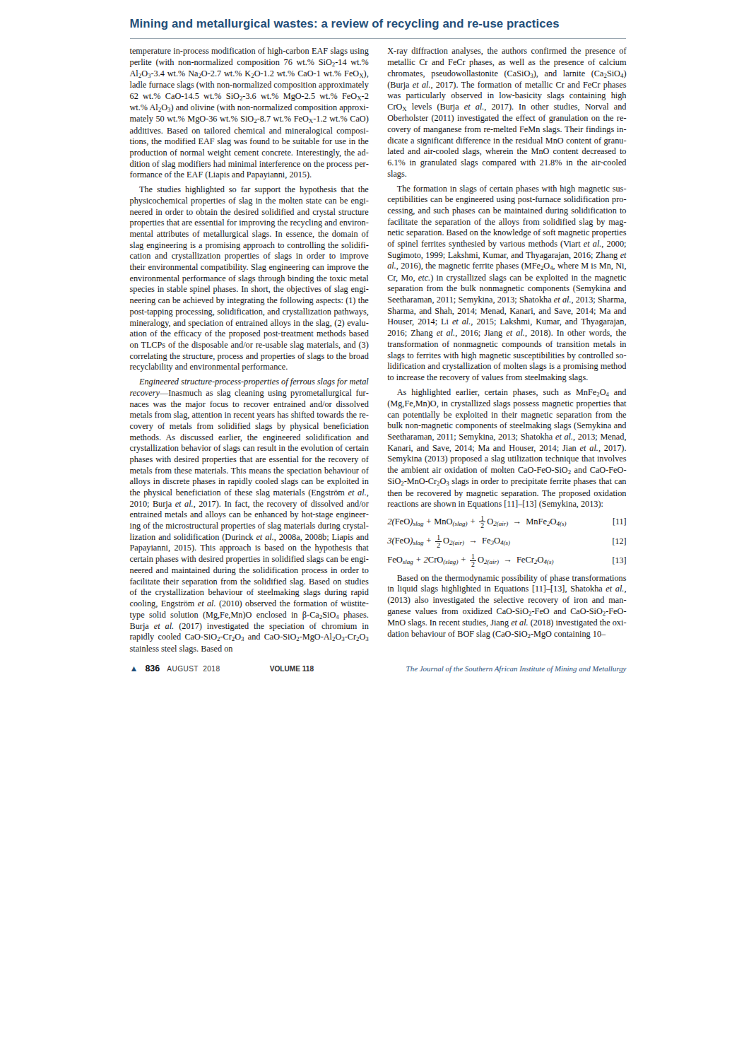Mining and metallurgical wastes: a review of recycling and re-use practices
temperature in-process modification of high-carbon EAF slags using perlite (with non-normalized composition 76 wt.% SiO2-14 wt.% Al2O3-3.4 wt.% Na2O-2.7 wt.% K2O-1.2 wt.% CaO-1 wt.% FeOX), ladle furnace slags (with non-normalized composition approximately 62 wt.% CaO-14.5 wt.% SiO2-3.6 wt.% MgO-2.5 wt.% FeOX-2 wt.% Al2O3) and olivine (with non-normalized composition approximately 50 wt.% MgO-36 wt.% SiO2-8.7 wt.% FeOX-1.2 wt.% CaO) additives. Based on tailored chemical and mineralogical compositions, the modified EAF slag was found to be suitable for use in the production of normal weight cement concrete. Interestingly, the addition of slag modifiers had minimal interference on the process performance of the EAF (Liapis and Papayianni, 2015).
The studies highlighted so far support the hypothesis that the physicochemical properties of slag in the molten state can be engineered in order to obtain the desired solidified and crystal structure properties that are essential for improving the recycling and environmental attributes of metallurgical slags. In essence, the domain of slag engineering is a promising approach to controlling the solidification and crystallization properties of slags in order to improve their environmental compatibility. Slag engineering can improve the environmental performance of slags through binding the toxic metal species in stable spinel phases. In short, the objectives of slag engineering can be achieved by integrating the following aspects: (1) the post-tapping processing, solidification, and crystallization pathways, mineralogy, and speciation of entrained alloys in the slag, (2) evaluation of the efficacy of the proposed post-treatment methods based on TLCPs of the disposable and/or re-usable slag materials, and (3) correlating the structure, process and properties of slags to the broad recyclability and environmental performance.
Engineered structure-process-properties of ferrous slags for metal recovery—Inasmuch as slag cleaning using pyrometallurgical furnaces was the major focus to recover entrained and/or dissolved metals from slag, attention in recent years has shifted towards the recovery of metals from solidified slags by physical beneficiation methods. As discussed earlier, the engineered solidification and crystallization behavior of slags can result in the evolution of certain phases with desired properties that are essential for the recovery of metals from these materials. This means the speciation behaviour of alloys in discrete phases in rapidly cooled slags can be exploited in the physical beneficiation of these slag materials (Engström et al., 2010; Burja et al., 2017). In fact, the recovery of dissolved and/or entrained metals and alloys can be enhanced by hot-stage engineering of the microstructural properties of slag materials during crystallization and solidification (Durinck et al., 2008a, 2008b; Liapis and Papayianni, 2015). This approach is based on the hypothesis that certain phases with desired properties in solidified slags can be engineered and maintained during the solidification process in order to facilitate their separation from the solidified slag. Based on studies of the crystallization behaviour of steelmaking slags during rapid cooling, Engström et al. (2010) observed the formation of wüstite-type solid solution (Mg,Fe,Mn)O enclosed in β-Ca2SiO4 phases. Burja et al. (2017) investigated the speciation of chromium in rapidly cooled CaO-SiO2-Cr2O3 and CaO-SiO2-MgO-Al2O3-Cr2O3 stainless steel slags. Based on
X-ray diffraction analyses, the authors confirmed the presence of metallic Cr and FeCr phases, as well as the presence of calcium chromates, pseudowollastonite (CaSiO3), and larnite (Ca2SiO4) (Burja et al., 2017). The formation of metallic Cr and FeCr phases was particularly observed in low-basicity slags containing high CrOX levels (Burja et al., 2017). In other studies, Norval and Oberholster (2011) investigated the effect of granulation on the recovery of manganese from re-melted FeMn slags. Their findings indicate a significant difference in the residual MnO content of granulated and air-cooled slags, wherein the MnO content decreased to 6.1% in granulated slags compared with 21.8% in the air-cooled slags.
The formation in slags of certain phases with high magnetic susceptibilities can be engineered using post-furnace solidification processing, and such phases can be maintained during solidification to facilitate the separation of the alloys from solidified slag by magnetic separation. Based on the knowledge of soft magnetic properties of spinel ferrites synthesied by various methods (Viart et al., 2000; Sugimoto, 1999; Lakshmi, Kumar, and Thyagarajan, 2016; Zhang et al., 2016), the magnetic ferrite phases (MFe2O4, where M is Mn, Ni, Cr, Mo, etc.) in crystallized slags can be exploited in the magnetic separation from the bulk nonmagnetic components (Semykina and Seetharaman, 2011; Semykina, 2013; Shatokha et al., 2013; Sharma, Sharma, and Shah, 2014; Menad, Kanari, and Save, 2014; Ma and Houser, 2014; Li et al., 2015; Lakshmi, Kumar, and Thyagarajan, 2016; Zhang et al., 2016; Jiang et al., 2018). In other words, the transformation of nonmagnetic compounds of transition metals in slags to ferrites with high magnetic susceptibilities by controlled solidification and crystallization of molten slags is a promising method to increase the recovery of values from steelmaking slags.
As highlighted earlier, certain phases, such as MnFe2O4 and (Mg,Fe,Mn)O, in crystallized slags possess magnetic properties that can potentially be exploited in their magnetic separation from the bulk non-magnetic components of steelmaking slags (Semykina and Seetharaman, 2011; Semykina, 2013; Shatokha et al., 2013; Menad, Kanari, and Save, 2014; Ma and Houser, 2014; Jian et al., 2017). Semykina (2013) proposed a slag utilization technique that involves the ambient air oxidation of molten CaO-FeO-SiO2 and CaO-FeO-SiO2-MnO-Cr2O3 slags in order to precipitate ferrite phases that can then be recovered by magnetic separation. The proposed oxidation reactions are shown in Equations [11]–[13] (Semykina, 2013):
2(FeO)slag + MnO(slag) + 12 O2(air) → MnFe2O4(s)
[11]
3(FeO)slag + 12 O2(air) → Fe3O4(s)
[12]
FeOslag + 2CrO(slag) + 12 O2(air) → FeCr2O4(s)
[13]
Based on the thermodynamic possibility of phase transformations in liquid slags highlighted in Equations [11]–[13], Shatokha et al., (2013) also investigated the selective recovery of iron and manganese values from oxidized CaO-SiO2-FeO and CaO-SiO2-FeO-MnO slags. In recent studies, Jiang et al. (2018) investigated the oxidation behaviour of BOF slag (CaO-SiO2-MgO containing 10–
▲ 836 AUGUST 2018
VOLUME 118
The Journal of the Southern African Institute of Mining and Metallurgy